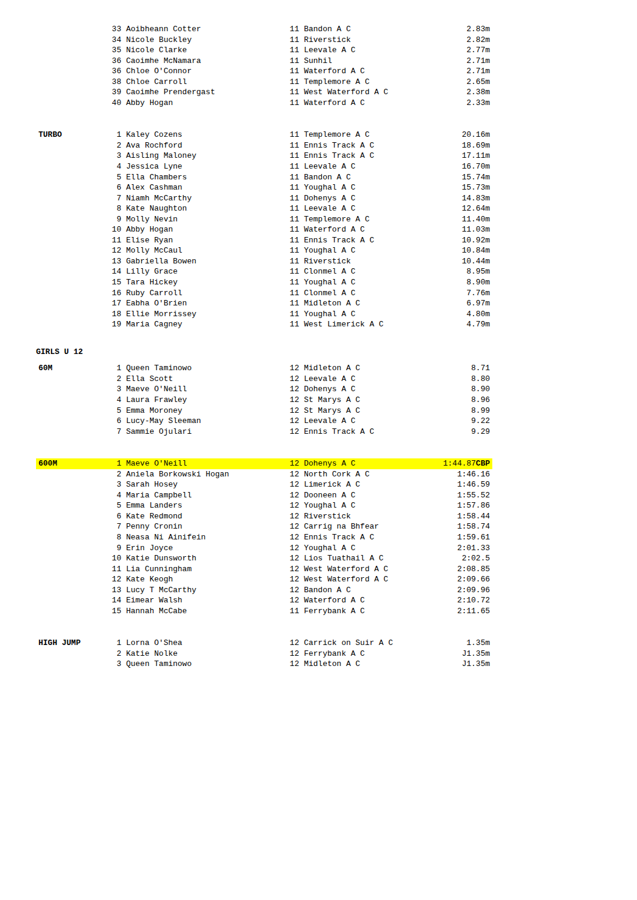| | 33 | Aoibheann Cotter | 11 | Bandon A C | 2.83m |
| | 34 | Nicole Buckley | 11 | Riverstick | 2.82m |
| | 35 | Nicole Clarke | 11 | Leevale A C | 2.77m |
| | 36 | Caoimhe McNamara | 11 | Sunhil | 2.71m |
| | 36 | Chloe O'Connor | 11 | Waterford A C | 2.71m |
| | 38 | Chloe Carroll | 11 | Templemore A C | 2.65m |
| | 39 | Caoimhe Prendergast | 11 | West Waterford A C | 2.38m |
| | 40 | Abby Hogan | 11 | Waterford A C | 2.33m |
| TURBO | 1 | Kaley Cozens | 11 | Templemore A C | 20.16m |
| | 2 | Ava Rochford | 11 | Ennis Track A C | 18.69m |
| | 3 | Aisling Maloney | 11 | Ennis Track A C | 17.11m |
| | 4 | Jessica Lyne | 11 | Leevale A C | 16.70m |
| | 5 | Ella Chambers | 11 | Bandon A C | 15.74m |
| | 6 | Alex Cashman | 11 | Youghal A C | 15.73m |
| | 7 | Niamh McCarthy | 11 | Dohenys A C | 14.83m |
| | 8 | Kate Naughton | 11 | Leevale A C | 12.64m |
| | 9 | Molly Nevin | 11 | Templemore A C | 11.40m |
| | 10 | Abby Hogan | 11 | Waterford A C | 11.03m |
| | 11 | Elise Ryan | 11 | Ennis Track A C | 10.92m |
| | 12 | Molly McCaul | 11 | Youghal A C | 10.84m |
| | 13 | Gabriella Bowen | 11 | Riverstick | 10.44m |
| | 14 | Lilly Grace | 11 | Clonmel A C | 8.95m |
| | 15 | Tara Hickey | 11 | Youghal A C | 8.90m |
| | 16 | Ruby Carroll | 11 | Clonmel A C | 7.76m |
| | 17 | Eabha O'Brien | 11 | Midleton A C | 6.97m |
| | 18 | Ellie Morrissey | 11 | Youghal A C | 4.80m |
| | 19 | Maria Cagney | 11 | West Limerick A C | 4.79m |
GIRLS U 12
| 60M | 1 | Queen Taminowo | 12 | Midleton A C | 8.71 |
| | 2 | Ella Scott | 12 | Leevale A C | 8.80 |
| | 3 | Maeve O'Neill | 12 | Dohenys A C | 8.90 |
| | 4 | Laura Frawley | 12 | St Marys A C | 8.96 |
| | 5 | Emma Moroney | 12 | St Marys A C | 8.99 |
| | 6 | Lucy-May Sleeman | 12 | Leevale A C | 9.22 |
| | 7 | Sammie Ojulari | 12 | Ennis Track A C | 9.29 |
| 600M | 1 | Maeve O'Neill | 12 | Dohenys A C | 1:44.87 CBP |
| | 2 | Aniela Borkowski Hogan | 12 | North Cork A C | 1:46.16 |
| | 3 | Sarah Hosey | 12 | Limerick A C | 1:46.59 |
| | 4 | Maria Campbell | 12 | Dooneen A C | 1:55.52 |
| | 5 | Emma Landers | 12 | Youghal A C | 1:57.86 |
| | 6 | Kate Redmond | 12 | Riverstick | 1:58.44 |
| | 7 | Penny Cronin | 12 | Carrig na Bhfear | 1:58.74 |
| | 8 | Neasa Ni Ainifein | 12 | Ennis Track A C | 1:59.61 |
| | 9 | Erin Joyce | 12 | Youghal A C | 2:01.33 |
| | 10 | Katie Dunsworth | 12 | Lios Tuathail A C | 2:02.5 |
| | 11 | Lia Cunningham | 12 | West Waterford A C | 2:08.85 |
| | 12 | Kate Keogh | 12 | West Waterford A C | 2:09.66 |
| | 13 | Lucy T McCarthy | 12 | Bandon A C | 2:09.96 |
| | 14 | Eimear Walsh | 12 | Waterford A C | 2:10.72 |
| | 15 | Hannah McCabe | 11 | Ferrybank A C | 2:11.65 |
| HIGH JUMP | 1 | Lorna O'Shea | 12 | Carrick on Suir A C | 1.35m |
| | 2 | Katie Nolke | 12 | Ferrybank A C | J1.35m |
| | 3 | Queen Taminowo | 12 | Midleton A C | J1.35m |